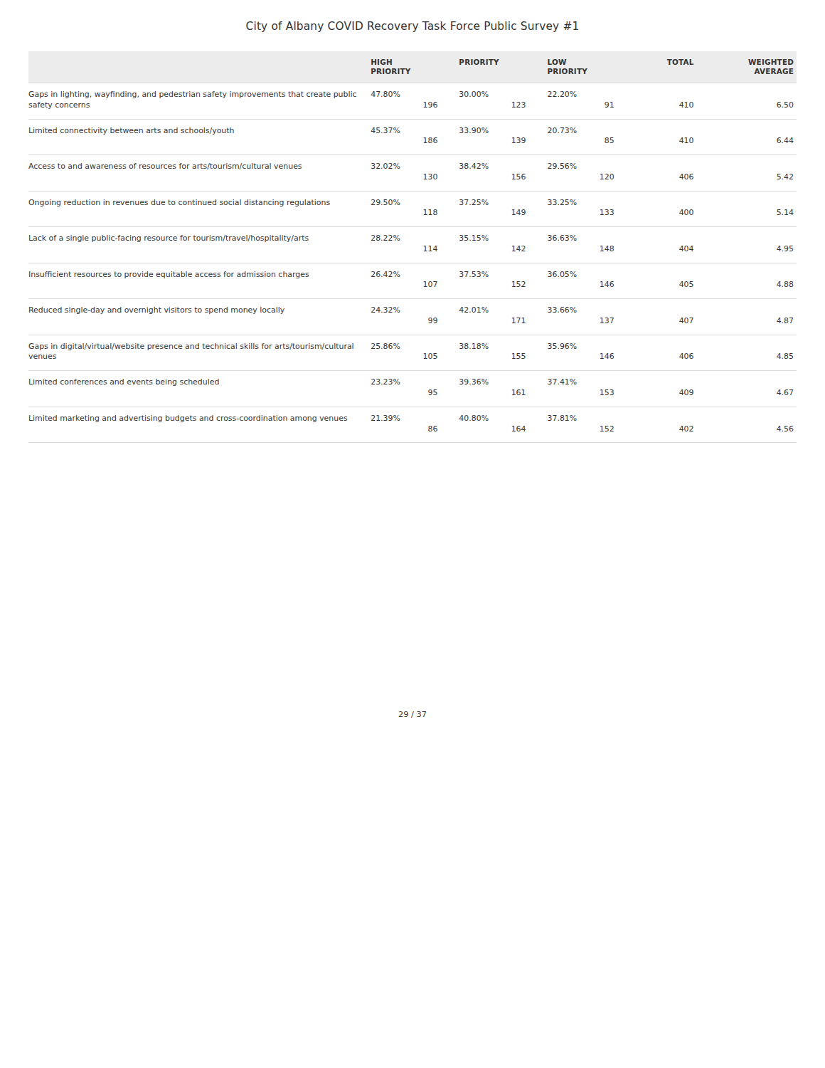City of Albany COVID Recovery Task Force Public Survey #1
| | HIGH PRIORITY | PRIORITY | LOW PRIORITY | TOTAL | WEIGHTED AVERAGE |
| --- | --- | --- | --- | --- | --- |
| Gaps in lighting, wayfinding, and pedestrian safety improvements that create public safety concerns | 47.80% 196 | 30.00% 123 | 22.20% 91 | 410 | 6.50 |
| Limited connectivity between arts and schools/youth | 45.37% 186 | 33.90% 139 | 20.73% 85 | 410 | 6.44 |
| Access to and awareness of resources for arts/tourism/cultural venues | 32.02% 130 | 38.42% 156 | 29.56% 120 | 406 | 5.42 |
| Ongoing reduction in revenues due to continued social distancing regulations | 29.50% 118 | 37.25% 149 | 33.25% 133 | 400 | 5.14 |
| Lack of a single public-facing resource for tourism/travel/hospitality/arts | 28.22% 114 | 35.15% 142 | 36.63% 148 | 404 | 4.95 |
| Insufficient resources to provide equitable access for admission charges | 26.42% 107 | 37.53% 152 | 36.05% 146 | 405 | 4.88 |
| Reduced single-day and overnight visitors to spend money locally | 24.32% 99 | 42.01% 171 | 33.66% 137 | 407 | 4.87 |
| Gaps in digital/virtual/website presence and technical skills for arts/tourism/cultural venues | 25.86% 105 | 38.18% 155 | 35.96% 146 | 406 | 4.85 |
| Limited conferences and events being scheduled | 23.23% 95 | 39.36% 161 | 37.41% 153 | 409 | 4.67 |
| Limited marketing and advertising budgets and cross-coordination among venues | 21.39% 86 | 40.80% 164 | 37.81% 152 | 402 | 4.56 |
29 / 37